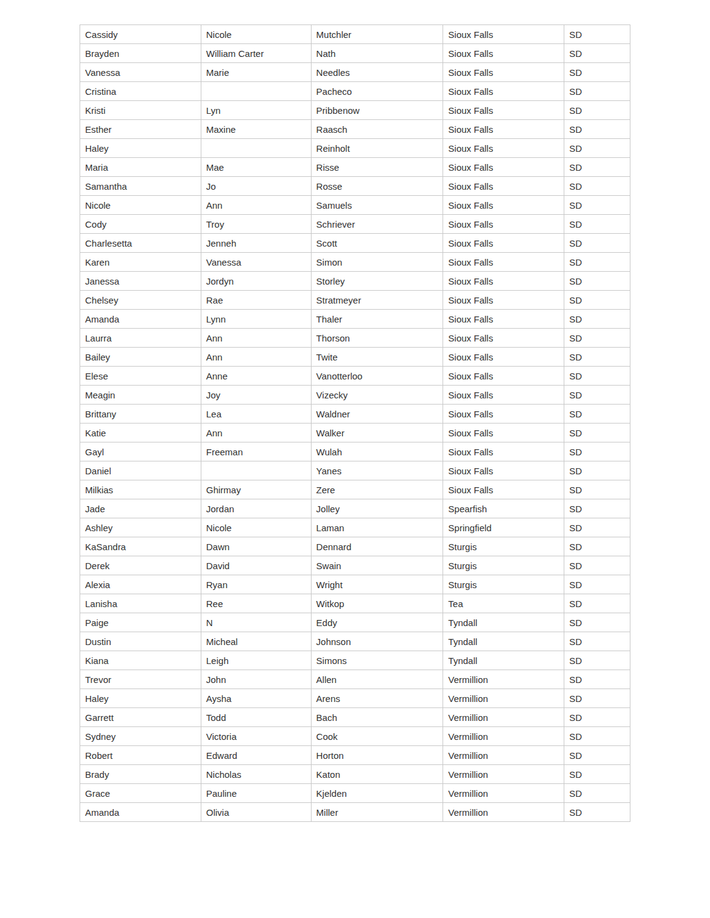| Cassidy | Nicole | Mutchler | Sioux Falls | SD |
| Brayden | William Carter | Nath | Sioux Falls | SD |
| Vanessa | Marie | Needles | Sioux Falls | SD |
| Cristina | | Pacheco | Sioux Falls | SD |
| Kristi | Lyn | Pribbenow | Sioux Falls | SD |
| Esther | Maxine | Raasch | Sioux Falls | SD |
| Haley | | Reinholt | Sioux Falls | SD |
| Maria | Mae | Risse | Sioux Falls | SD |
| Samantha | Jo | Rosse | Sioux Falls | SD |
| Nicole | Ann | Samuels | Sioux Falls | SD |
| Cody | Troy | Schriever | Sioux Falls | SD |
| Charlesetta | Jenneh | Scott | Sioux Falls | SD |
| Karen | Vanessa | Simon | Sioux Falls | SD |
| Janessa | Jordyn | Storley | Sioux Falls | SD |
| Chelsey | Rae | Stratmeyer | Sioux Falls | SD |
| Amanda | Lynn | Thaler | Sioux Falls | SD |
| Laurra | Ann | Thorson | Sioux Falls | SD |
| Bailey | Ann | Twite | Sioux Falls | SD |
| Elese | Anne | Vanotterloo | Sioux Falls | SD |
| Meagin | Joy | Vizecky | Sioux Falls | SD |
| Brittany | Lea | Waldner | Sioux Falls | SD |
| Katie | Ann | Walker | Sioux Falls | SD |
| Gayl | Freeman | Wulah | Sioux Falls | SD |
| Daniel | | Yanes | Sioux Falls | SD |
| Milkias | Ghirmay | Zere | Sioux Falls | SD |
| Jade | Jordan | Jolley | Spearfish | SD |
| Ashley | Nicole | Laman | Springfield | SD |
| KaSandra | Dawn | Dennard | Sturgis | SD |
| Derek | David | Swain | Sturgis | SD |
| Alexia | Ryan | Wright | Sturgis | SD |
| Lanisha | Ree | Witkop | Tea | SD |
| Paige | N | Eddy | Tyndall | SD |
| Dustin | Micheal | Johnson | Tyndall | SD |
| Kiana | Leigh | Simons | Tyndall | SD |
| Trevor | John | Allen | Vermillion | SD |
| Haley | Aysha | Arens | Vermillion | SD |
| Garrett | Todd | Bach | Vermillion | SD |
| Sydney | Victoria | Cook | Vermillion | SD |
| Robert | Edward | Horton | Vermillion | SD |
| Brady | Nicholas | Katon | Vermillion | SD |
| Grace | Pauline | Kjelden | Vermillion | SD |
| Amanda | Olivia | Miller | Vermillion | SD |